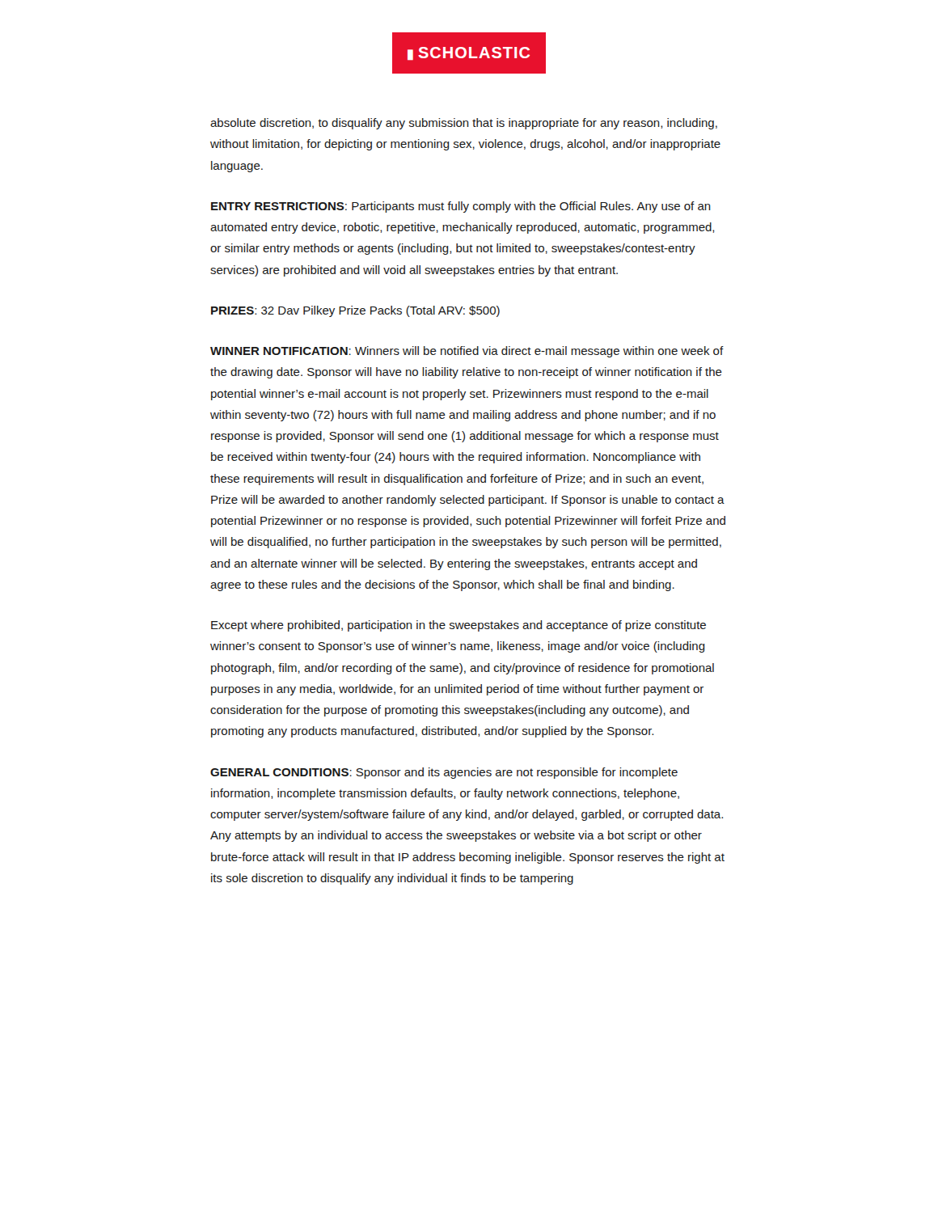▮SCHOLASTIC
absolute discretion, to disqualify any submission that is inappropriate for any reason, including, without limitation, for depicting or mentioning sex, violence, drugs, alcohol, and/or inappropriate language.
ENTRY RESTRICTIONS: Participants must fully comply with the Official Rules. Any use of an automated entry device, robotic, repetitive, mechanically reproduced, automatic, programmed, or similar entry methods or agents (including, but not limited to, sweepstakes/contest-entry services) are prohibited and will void all sweepstakes entries by that entrant.
PRIZES: 32 Dav Pilkey Prize Packs (Total ARV: $500)
WINNER NOTIFICATION: Winners will be notified via direct e-mail message within one week of the drawing date. Sponsor will have no liability relative to non-receipt of winner notification if the potential winner’s e-mail account is not properly set. Prizewinners must respond to the e-mail within seventy-two (72) hours with full name and mailing address and phone number; and if no response is provided, Sponsor will send one (1) additional message for which a response must be received within twenty-four (24) hours with the required information. Noncompliance with these requirements will result in disqualification and forfeiture of Prize; and in such an event, Prize will be awarded to another randomly selected participant. If Sponsor is unable to contact a potential Prizewinner or no response is provided, such potential Prizewinner will forfeit Prize and will be disqualified, no further participation in the sweepstakes by such person will be permitted, and an alternate winner will be selected. By entering the sweepstakes, entrants accept and agree to these rules and the decisions of the Sponsor, which shall be final and binding.
Except where prohibited, participation in the sweepstakes and acceptance of prize constitute winner’s consent to Sponsor’s use of winner’s name, likeness, image and/or voice (including photograph, film, and/or recording of the same), and city/province of residence for promotional purposes in any media, worldwide, for an unlimited period of time without further payment or consideration for the purpose of promoting this sweepstakes(including any outcome), and promoting any products manufactured, distributed, and/or supplied by the Sponsor.
GENERAL CONDITIONS: Sponsor and its agencies are not responsible for incomplete information, incomplete transmission defaults, or faulty network connections, telephone, computer server/system/software failure of any kind, and/or delayed, garbled, or corrupted data. Any attempts by an individual to access the sweepstakes or website via a bot script or other brute-force attack will result in that IP address becoming ineligible. Sponsor reserves the right at its sole discretion to disqualify any individual it finds to be tampering